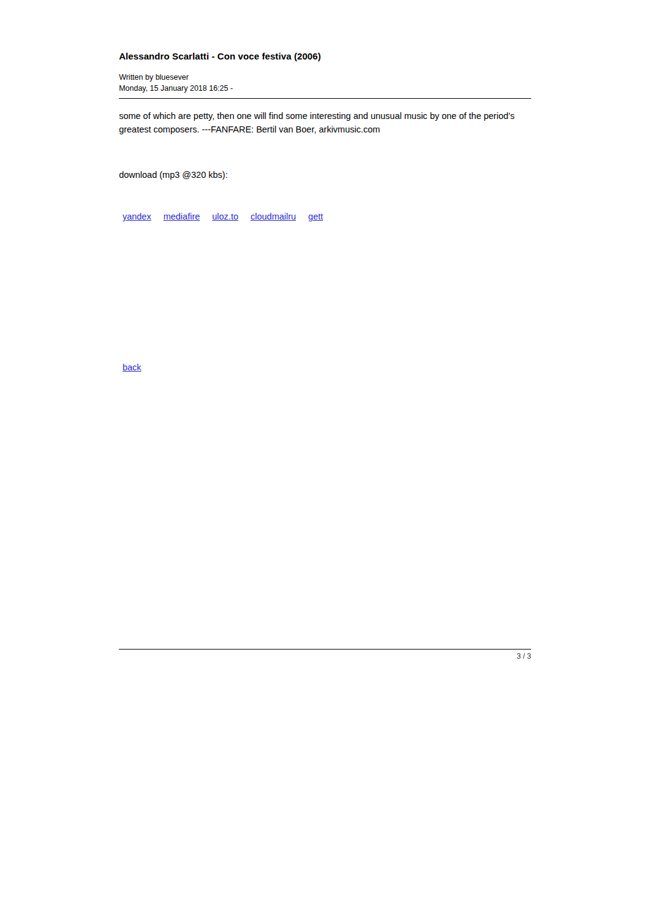Alessandro Scarlatti - Con voce festiva (2006)
Written by bluesever
Monday, 15 January 2018 16:25 -
some of which are petty, then one will find some interesting and unusual music by one of the period’s greatest composers. ---FANFARE: Bertil van Boer, arkivmusic.com
download (mp3 @320 kbs):
yandex mediafire uloz.to cloudmailru gett
back
3 / 3